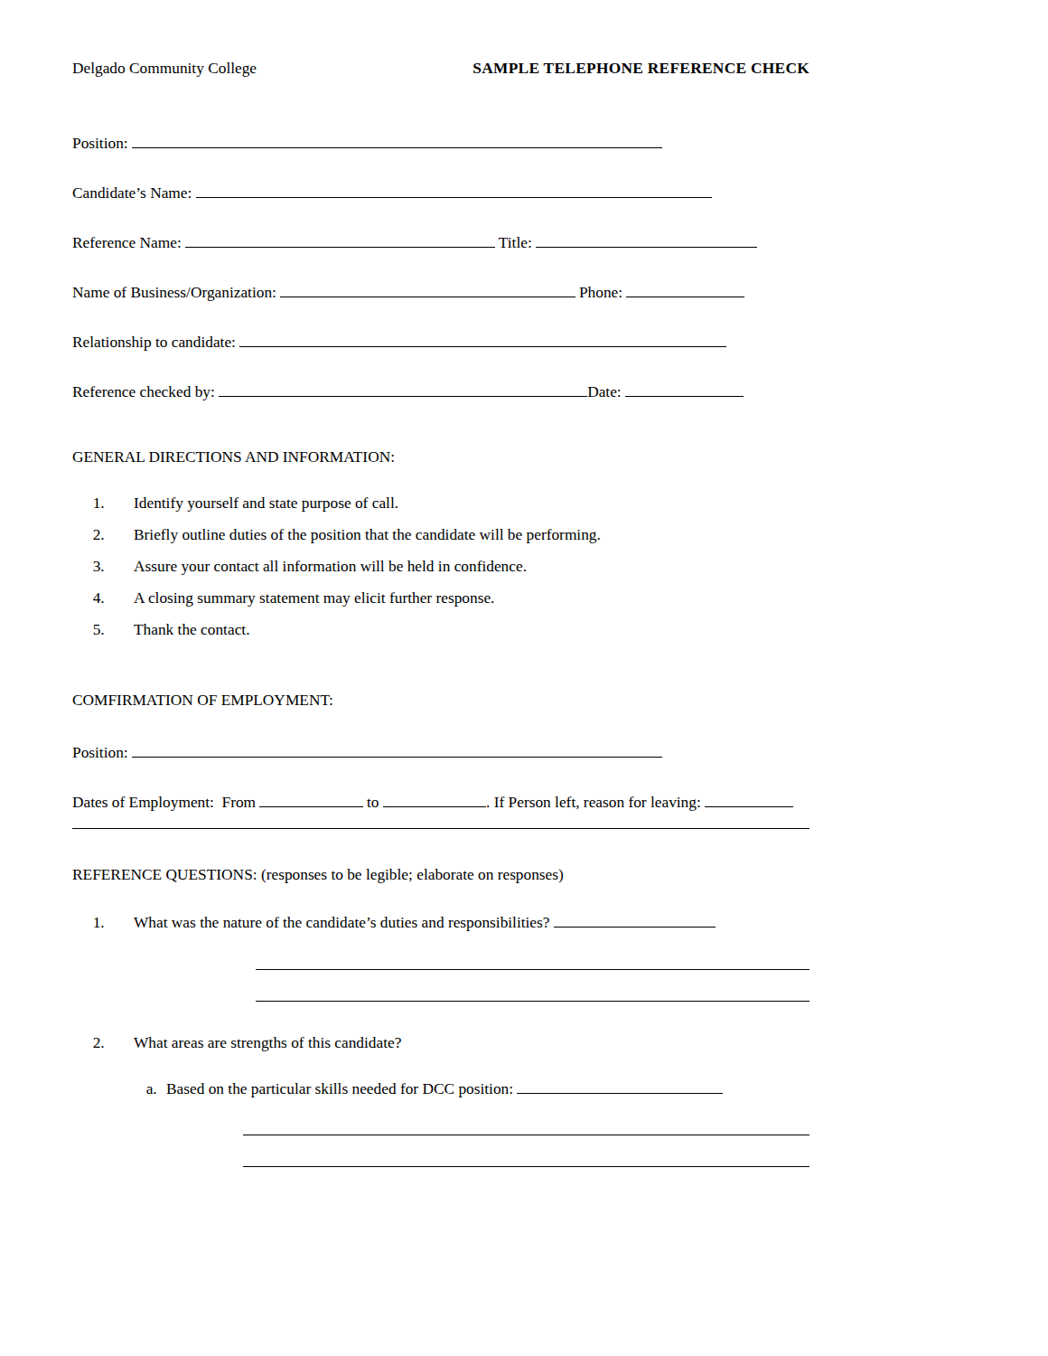Delgado Community College
SAMPLE TELEPHONE REFERENCE CHECK
Position:
Candidate’s Name:
Reference Name: Title:
Name of Business/Organization: Phone:
Relationship to candidate:
Reference checked by: Date:
GENERAL DIRECTIONS AND INFORMATION:
Identify yourself and state purpose of call.
Briefly outline duties of the position that the candidate will be performing.
Assure your contact all information will be held in confidence.
A closing summary statement may elicit further response.
Thank the contact.
COMFIRMATION OF EMPLOYMENT:
Position:
Dates of Employment: From to . If Person left, reason for leaving:
REFERENCE QUESTIONS: (responses to be legible; elaborate on responses)
What was the nature of the candidate’s duties and responsibilities?
What areas are strengths of this candidate?
Based on the particular skills needed for DCC position: